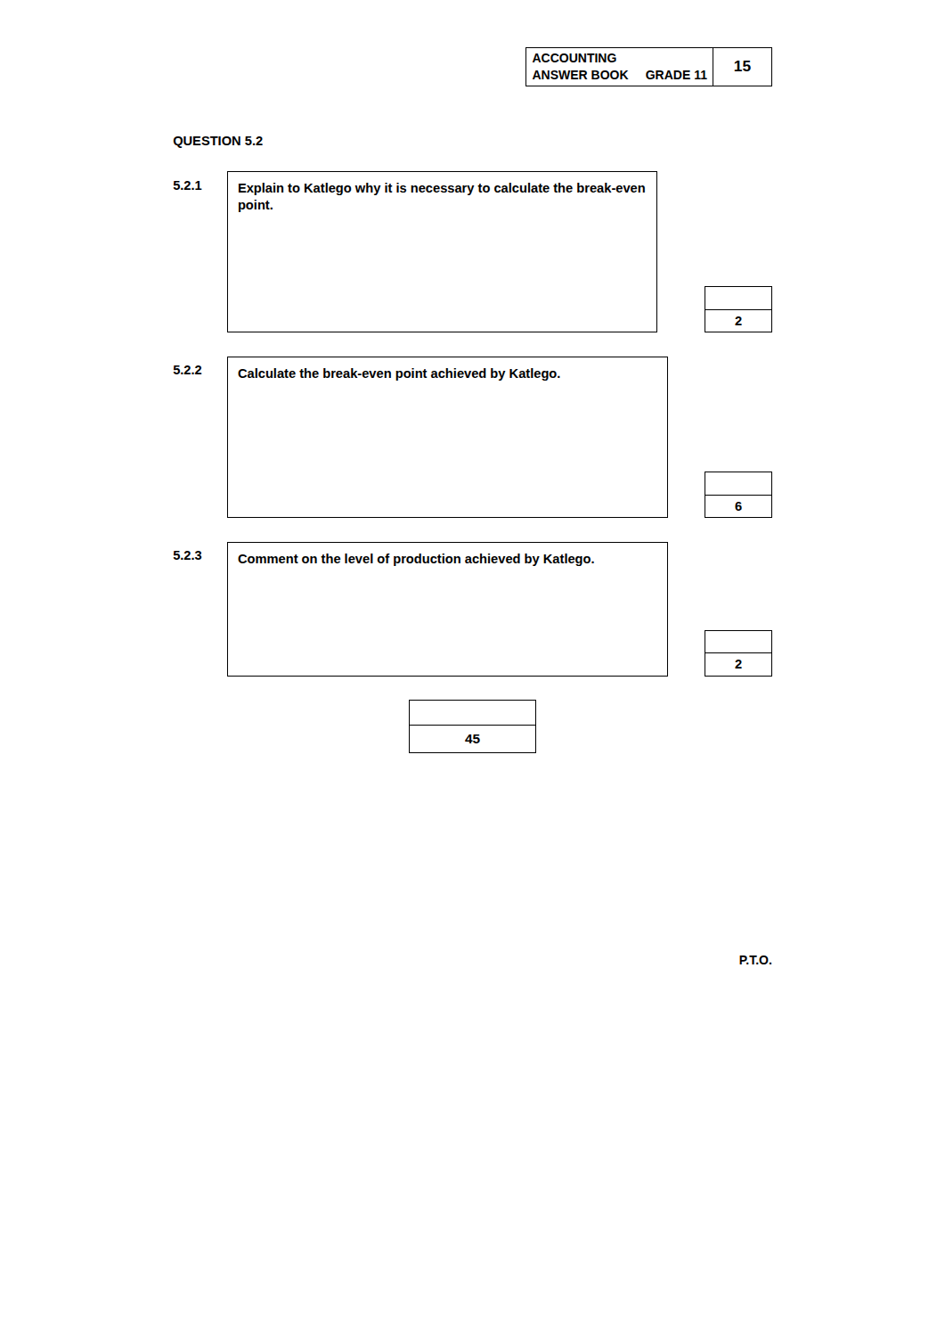| ACCOUNTING ANSWER BOOK GRADE 11 | 15 |
QUESTION 5.2
5.2.1
Explain to Katlego why it is necessary to calculate the break-even point.
2
5.2.2
Calculate the break-even point achieved by Katlego.
6
5.2.3
Comment on the level of production achieved by Katlego.
2
45
P.T.O.